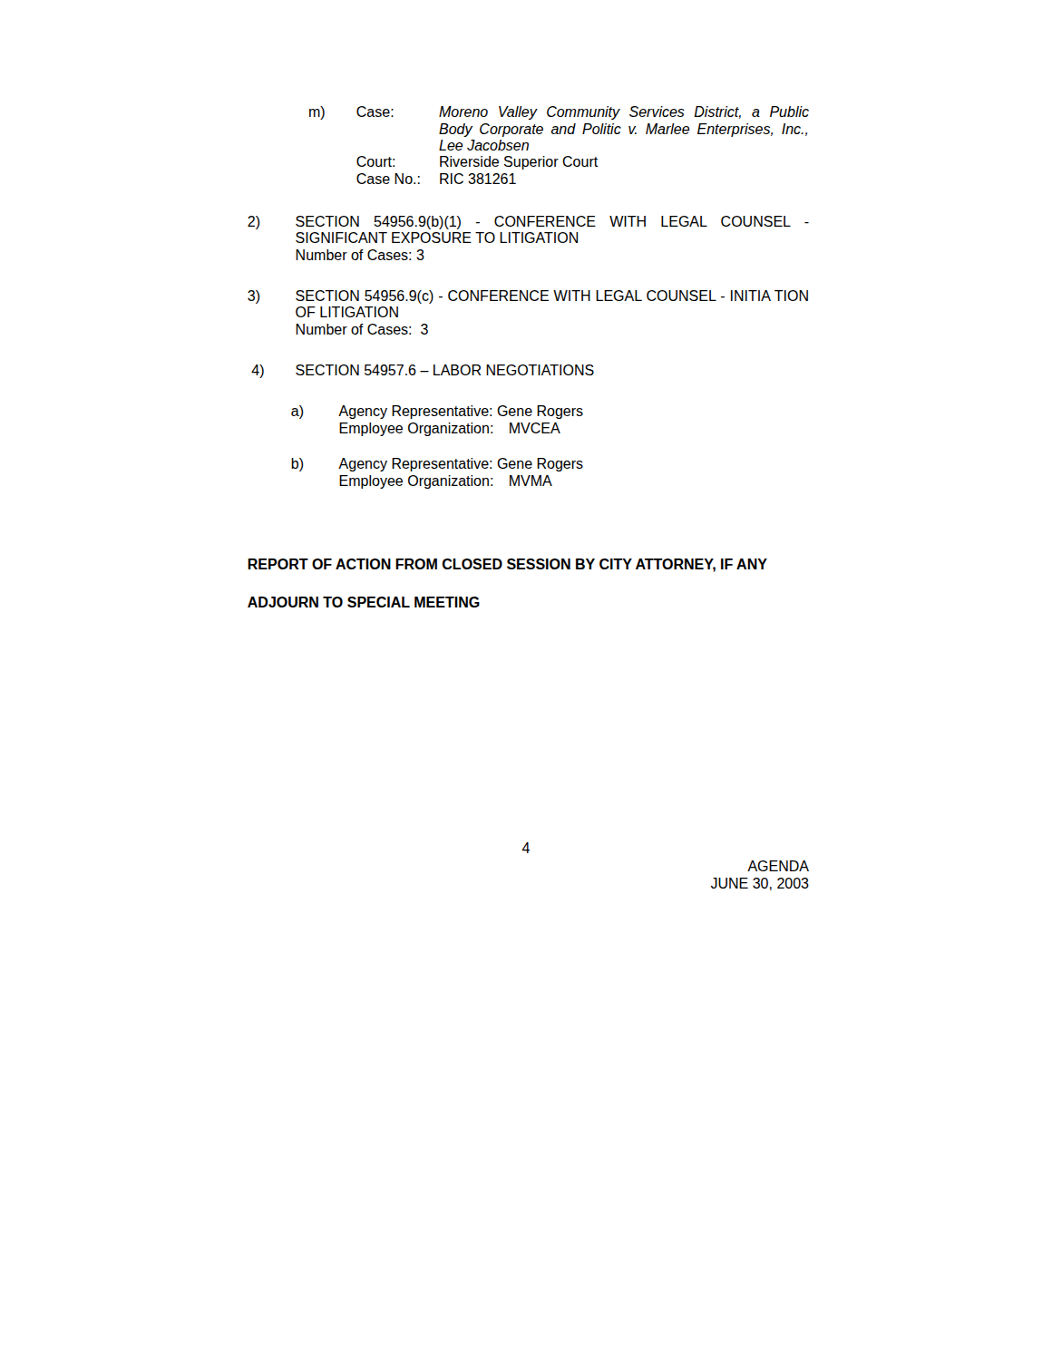m)
Case:
Moreno Valley Community Services District, a Public Body Corporate and Politic v. Marlee Enterprises, Inc., Lee Jacobsen
Court:
Riverside Superior Court
Case No.:
RIC 381261
2)
SECTION 54956.9(b)(1) - CONFERENCE WITH LEGAL COUNSEL - SIGNIFICANT EXPOSURE TO LITIGATION
Number of Cases: 3
3)
SECTION 54956.9(c) - CONFERENCE WITH LEGAL COUNSEL - INITIA TION OF LITIGATION
Number of Cases: 3
4)
SECTION 54957.6 – LABOR NEGOTIATIONS
a)
Agency Representative: Gene Rogers
Employee Organization:
MVCEA
b)
Agency Representative: Gene Rogers
Employee Organization:
MVMA
REPORT OF ACTION FROM CLOSED SESSION BY CITY ATTORNEY, IF ANY
ADJOURN TO SPECIAL MEETING
4
AGENDA
JUNE 30, 2003